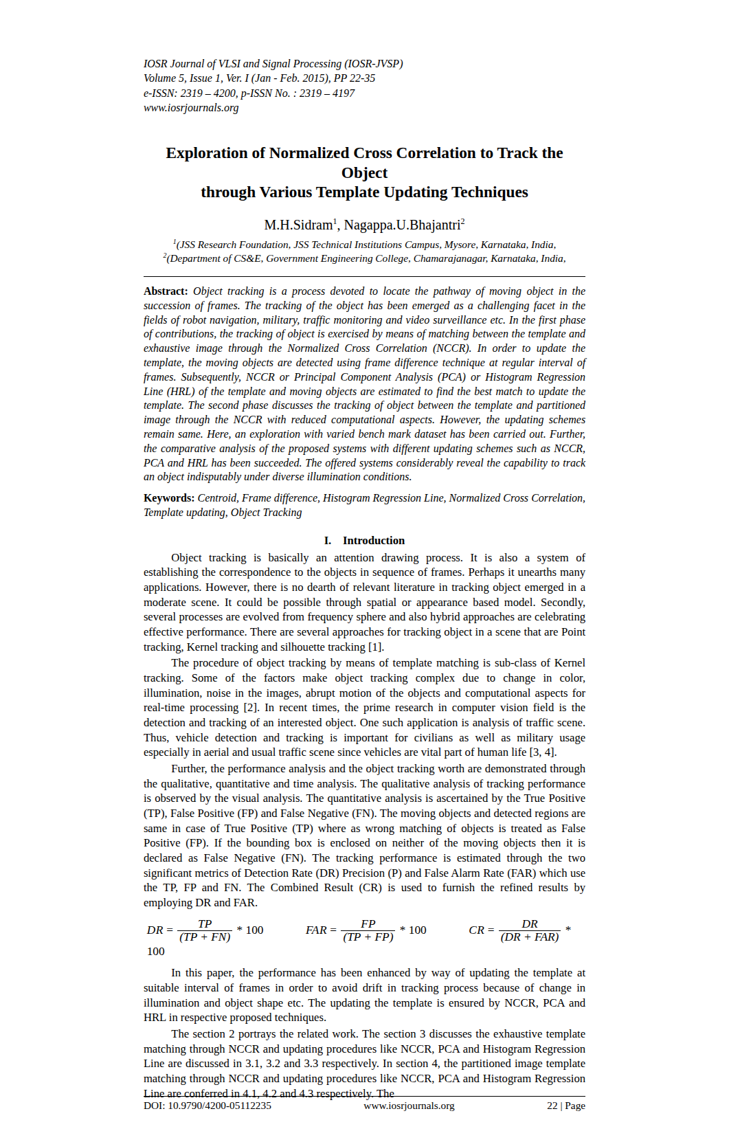IOSR Journal of VLSI and Signal Processing (IOSR-JVSP)
Volume 5, Issue 1, Ver. I (Jan - Feb. 2015), PP 22-35
e-ISSN: 2319 – 4200, p-ISSN No. : 2319 – 4197
www.iosrjournals.org
Exploration of Normalized Cross Correlation to Track the Object
through Various Template Updating Techniques
M.H.Sidram1, Nagappa.U.Bhajantri2
1(JSS Research Foundation, JSS Technical Institutions Campus, Mysore, Karnataka, India,
2(Department of CS&E, Government Engineering College, Chamarajanagar, Karnataka, India,
Abstract: Object tracking is a process devoted to locate the pathway of moving object in the succession of frames. The tracking of the object has been emerged as a challenging facet in the fields of robot navigation, military, traffic monitoring and video surveillance etc. In the first phase of contributions, the tracking of object is exercised by means of matching between the template and exhaustive image through the Normalized Cross Correlation (NCCR). In order to update the template, the moving objects are detected using frame difference technique at regular interval of frames. Subsequently, NCCR or Principal Component Analysis (PCA) or Histogram Regression Line (HRL) of the template and moving objects are estimated to find the best match to update the template. The second phase discusses the tracking of object between the template and partitioned image through the NCCR with reduced computational aspects. However, the updating schemes remain same. Here, an exploration with varied bench mark dataset has been carried out. Further, the comparative analysis of the proposed systems with different updating schemes such as NCCR, PCA and HRL has been succeeded. The offered systems considerably reveal the capability to track an object indisputably under diverse illumination conditions.
Keywords: Centroid, Frame difference, Histogram Regression Line, Normalized Cross Correlation, Template updating, Object Tracking
I. Introduction
Object tracking is basically an attention drawing process. It is also a system of establishing the correspondence to the objects in sequence of frames. Perhaps it unearths many applications. However, there is no dearth of relevant literature in tracking object emerged in a moderate scene. It could be possible through spatial or appearance based model. Secondly, several processes are evolved from frequency sphere and also hybrid approaches are celebrating effective performance. There are several approaches for tracking object in a scene that are Point tracking, Kernel tracking and silhouette tracking [1].
The procedure of object tracking by means of template matching is sub-class of Kernel tracking. Some of the factors make object tracking complex due to change in color, illumination, noise in the images, abrupt motion of the objects and computational aspects for real-time processing [2]. In recent times, the prime research in computer vision field is the detection and tracking of an interested object. One such application is analysis of traffic scene. Thus, vehicle detection and tracking is important for civilians as well as military usage especially in aerial and usual traffic scene since vehicles are vital part of human life [3, 4].
Further, the performance analysis and the object tracking worth are demonstrated through the qualitative, quantitative and time analysis. The qualitative analysis of tracking performance is observed by the visual analysis. The quantitative analysis is ascertained by the True Positive (TP), False Positive (FP) and False Negative (FN). The moving objects and detected regions are same in case of True Positive (TP) where as wrong matching of objects is treated as False Positive (FP). If the bounding box is enclosed on neither of the moving objects then it is declared as False Negative (FN). The tracking performance is estimated through the two significant metrics of Detection Rate (DR) Precision (P) and False Alarm Rate (FAR) which use the TP, FP and FN. The Combined Result (CR) is used to furnish the refined results by employing DR and FAR.
DR = TP(TP + FN) * 100 FAR = FP(TP + FP) * 100 CR = DR(DR + FAR) * 100
In this paper, the performance has been enhanced by way of updating the template at suitable interval of frames in order to avoid drift in tracking process because of change in illumination and object shape etc. The updating the template is ensured by NCCR, PCA and HRL in respective proposed techniques.
The section 2 portrays the related work. The section 3 discusses the exhaustive template matching through NCCR and updating procedures like NCCR, PCA and Histogram Regression Line are discussed in 3.1, 3.2 and 3.3 respectively. In section 4, the partitioned image template matching through NCCR and updating procedures like NCCR, PCA and Histogram Regression Line are conferred in 4.1, 4.2 and 4.3 respectively. The
DOI: 10.9790/4200-05112235 www.iosrjournals.org 22 | Page